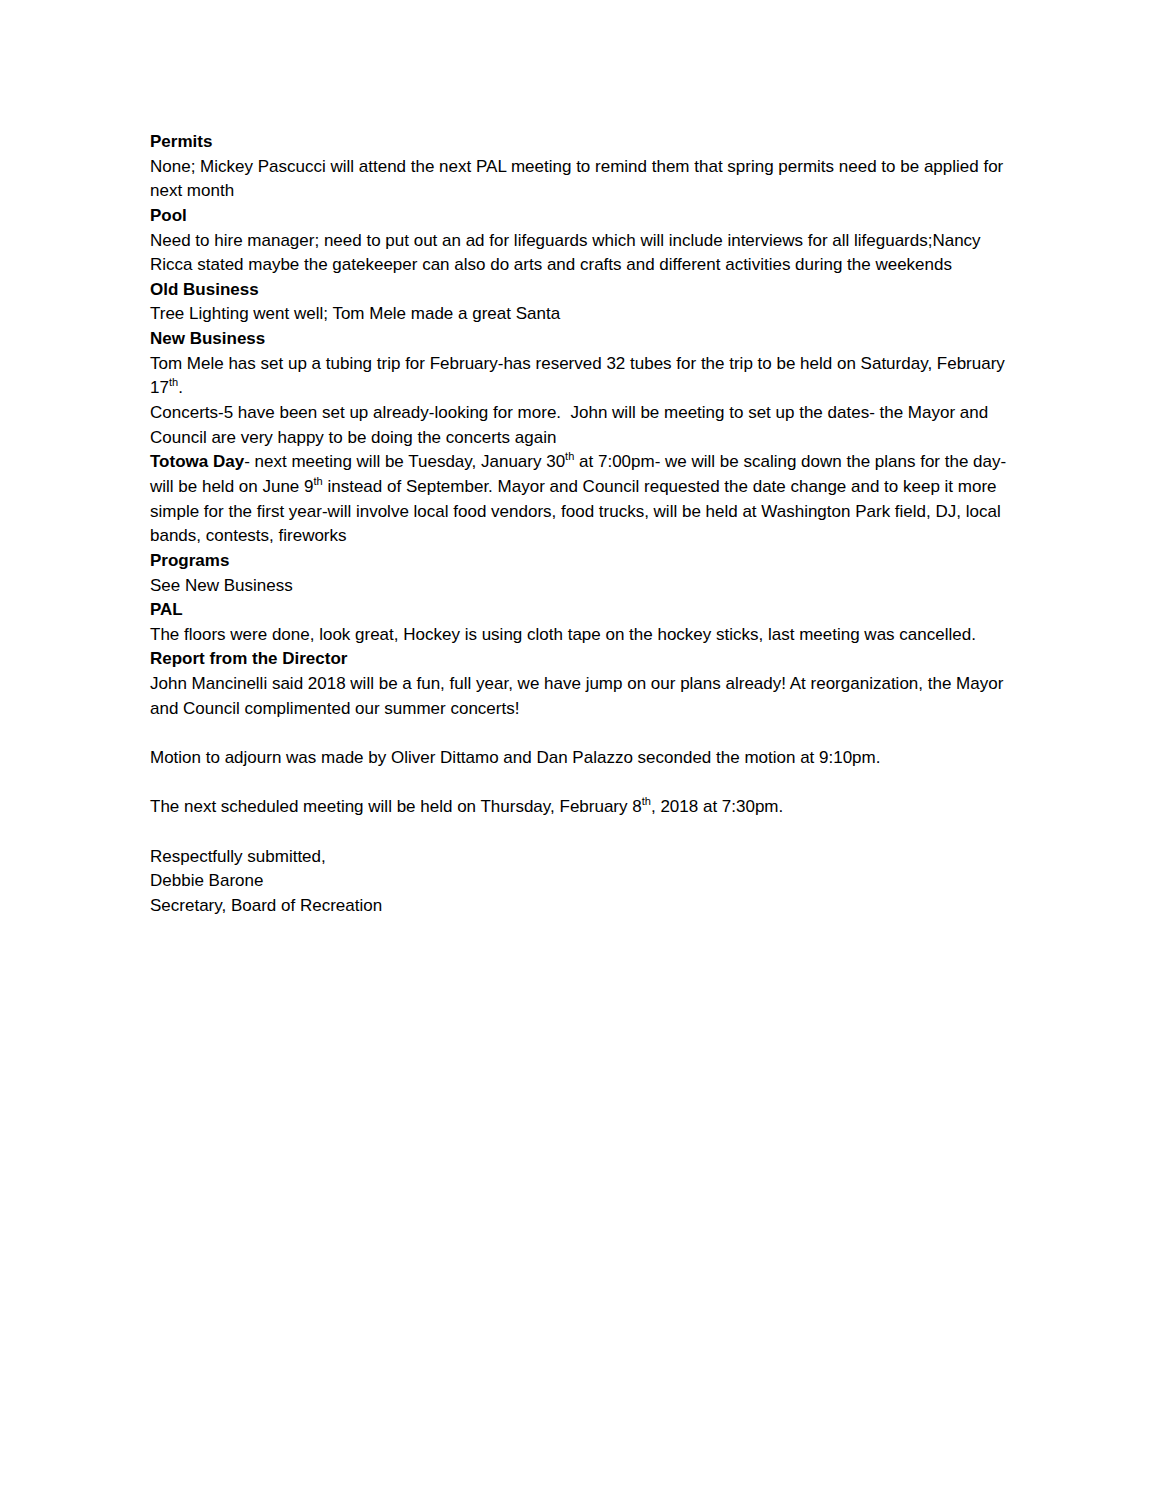Permits
None; Mickey Pascucci will attend the next PAL meeting to remind them that spring permits need to be applied for next month
Pool
Need to hire manager; need to put out an ad for lifeguards which will include interviews for all lifeguards;Nancy Ricca stated maybe the gatekeeper can also do arts and crafts and different activities during the weekends
Old Business
Tree Lighting went well; Tom Mele made a great Santa
New Business
Tom Mele has set up a tubing trip for February-has reserved 32 tubes for the trip to be held on Saturday, February 17th.
Concerts-5 have been set up already-looking for more. John will be meeting to set up the dates- the Mayor and Council are very happy to be doing the concerts again
Totowa Day- next meeting will be Tuesday, January 30th at 7:00pm- we will be scaling down the plans for the day-will be held on June 9th instead of September. Mayor and Council requested the date change and to keep it more simple for the first year-will involve local food vendors, food trucks, will be held at Washington Park field, DJ, local bands, contests, fireworks
Programs
See New Business
PAL
The floors were done, look great, Hockey is using cloth tape on the hockey sticks, last meeting was cancelled.
Report from the Director
John Mancinelli said 2018 will be a fun, full year, we have jump on our plans already! At reorganization, the Mayor and Council complimented our summer concerts!
Motion to adjourn was made by Oliver Dittamo and Dan Palazzo seconded the motion at 9:10pm.
The next scheduled meeting will be held on Thursday, February 8th, 2018 at 7:30pm.
Respectfully submitted,
Debbie Barone
Secretary, Board of Recreation